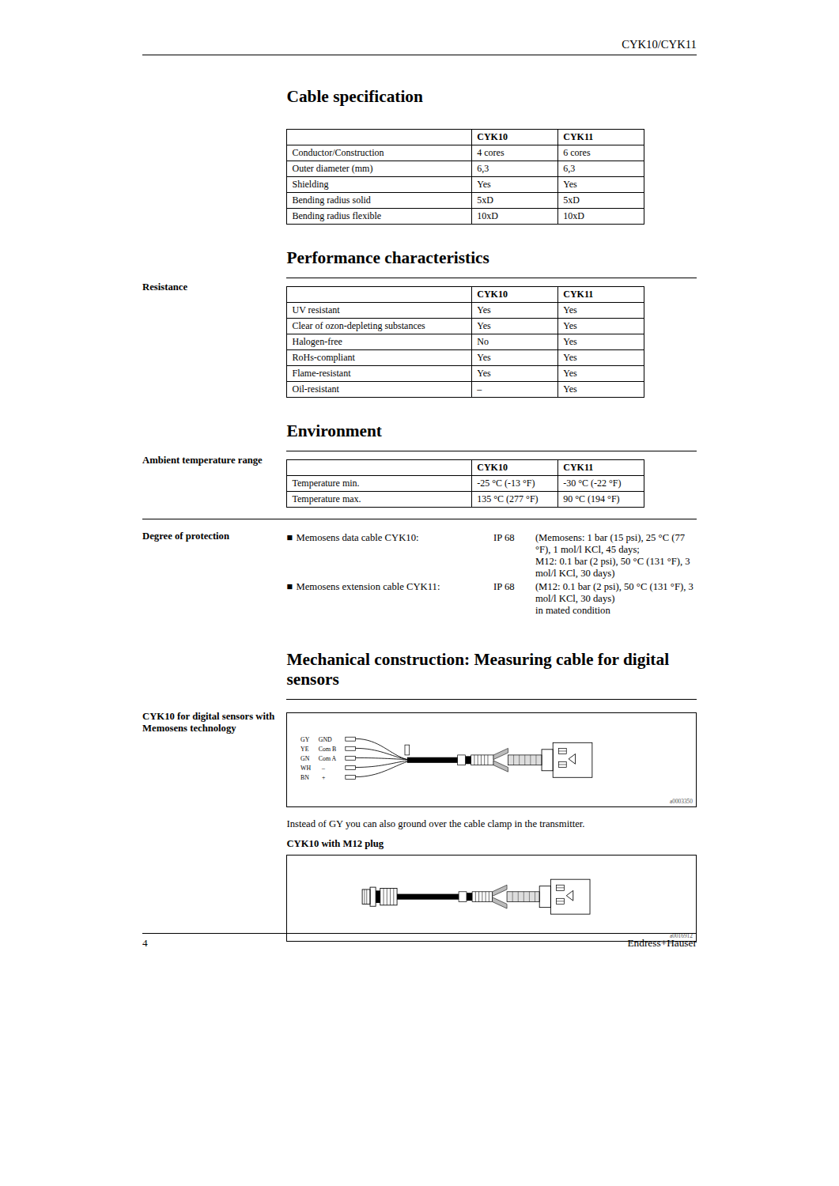CYK10/CYK11
Cable specification
| | CYK10 | CYK11 |
| --- | --- | --- |
| Conductor/Construction | 4 cores | 6 cores |
| Outer diameter (mm) | 6,3 | 6,3 |
| Shielding | Yes | Yes |
| Bending radius solid | 5xD | 5xD |
| Bending radius flexible | 10xD | 10xD |
Performance characteristics
Resistance
| | CYK10 | CYK11 |
| --- | --- | --- |
| UV resistant | Yes | Yes |
| Clear of ozon-depleting substances | Yes | Yes |
| Halogen-free | No | Yes |
| RoHs-compliant | Yes | Yes |
| Flame-resistant | Yes | Yes |
| Oil-resistant | – | Yes |
Environment
Ambient temperature range
| | CYK10 | CYK11 |
| --- | --- | --- |
| Temperature min. | -25 °C (-13 °F) | -30 °C (-22 °F) |
| Temperature max. | 135 °C (277 °F) | 90 °C (194 °F) |
Degree of protection
■
Memosens data cable CYK10:
IP 68
(Memosens: 1 bar (15 psi), 25 °C (77 °F), 1 mol/l KCl, 45 days;
M12: 0.1 bar (2 psi), 50 °C (131 °F), 3 mol/l KCl, 30 days)
■
Memosens extension cable CYK11:
IP 68
(M12: 0.1 bar (2 psi), 50 °C (131 °F), 3 mol/l KCl, 30 days)
in mated condition
Mechanical construction: Measuring cable for digital sensors
CYK10 for digital sensors with Memosens technology
GY GND YE Com B GN Com A WH – BN +
a0003350
Instead of GY you can also ground over the cable clamp in the transmitter.
CYK10 with M12 plug
a0016912
4
Endress+Hauser